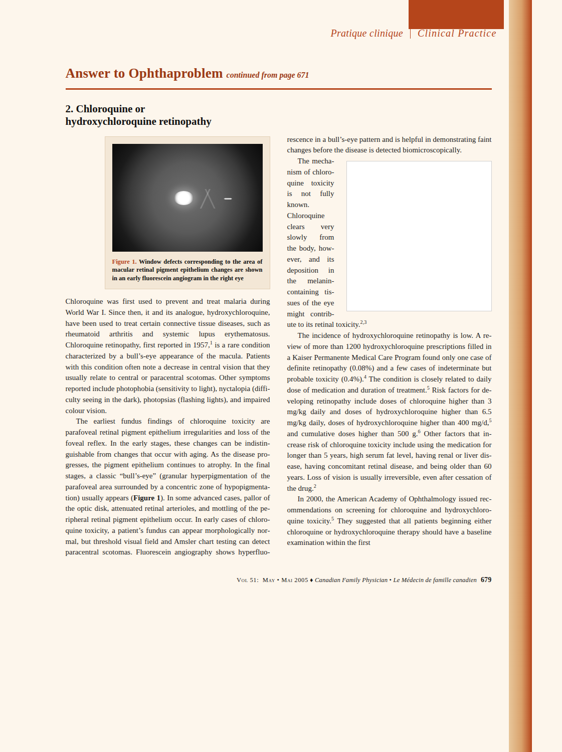Pratique clinique Clinical Practice
Answer to Ophthaproblem continued from page 671
2. Chloroquine or
hydroxychloroquine retinopathy
Figure 1. Window defects corresponding to the area of macular retinal pigment epithelium changes are shown in an early fluorescein angiogram in the right eye
Chloroquine was first used to prevent and treat malaria during World War I. Since then, it and its analogue, hydroxychloroquine, have been used to treat certain connective tissue diseases, such as rheumatoid arthritis and systemic lupus erythematosus. Chloroquine retinopathy, first reported in 1957,1 is a rare condition characterized by a bull’s-eye appearance of the macula. Patients with this condition often note a decrease in central vision that they usually relate to central or paracentral scotomas. Other symptoms reported include photophobia (sensitivity to light), nyctalopia (difficulty seeing in the dark), photopsias (flashing lights), and impaired colour vision.
The earliest fundus findings of chloroquine toxicity are parafoveal retinal pigment epithelium irregularities and loss of the foveal reflex. In the early stages, these changes can be indistinguishable from changes that occur with aging. As the disease progresses, the pigment epithelium continues to atrophy. In the final stages, a classic “bull’s-eye” (granular hyperpigmentation of the parafoveal area surrounded by a concentric zone of hypopigmentation) usually appears (Figure 1). In some advanced cases, pallor of the optic disk, attenuated retinal arterioles, and mottling of the peripheral retinal pigment epithelium occur. In early cases of chloroquine toxicity, a patient’s fundus can appear morphologically normal, but threshold visual field and Amsler chart testing can detect paracentral scotomas. Fluorescein angiography shows hyperfluorescence in a bull’s-eye pattern and is helpful in demonstrating faint changes before the disease is detected biomicroscopically.
The mechanism of chloroquine toxicity is not fully known. Chloroquine clears very slowly from the body, however, and its deposition in the melanin-containing tissues of the eye might contribute to its retinal toxicity.2,3
The incidence of hydroxychloroquine retinopathy is low. A review of more than 1200 hydroxychloroquine prescriptions filled in a Kaiser Permanente Medical Care Program found only one case of definite retinopathy (0.08%) and a few cases of indeterminate but probable toxicity (0.4%).4 The condition is closely related to daily dose of medication and duration of treatment.5 Risk factors for developing retinopathy include doses of chloroquine higher than 3 mg/kg daily and doses of hydroxychloroquine higher than 6.5 mg/kg daily, doses of hydroxychloroquine higher than 400 mg/d,5 and cumulative doses higher than 500 g.6 Other factors that increase risk of chloroquine toxicity include using the medication for longer than 5 years, high serum fat level, having renal or liver disease, having concomitant retinal disease, and being older than 60 years. Loss of vision is usually irreversible, even after cessation of the drug.2
In 2000, the American Academy of Ophthalmology issued recommendations on screening for chloroquine and hydroxychloroquine toxicity.5 They suggested that all patients beginning either chloroquine or hydroxychloroquine therapy should have a baseline examination within the first
Vol 51: May • Mai 2005 ♦ Canadian Family Physician • Le Médecin de famille canadien 679